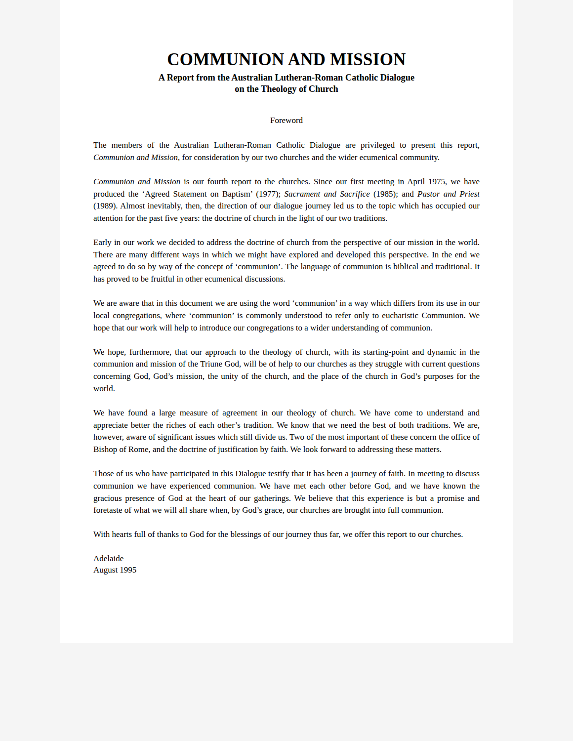COMMUNION AND MISSION
A Report from the Australian Lutheran-Roman Catholic Dialogue
on the Theology of Church
Foreword
The members of the Australian Lutheran-Roman Catholic Dialogue are privileged to present this report, Communion and Mission, for consideration by our two churches and the wider ecumenical community.
Communion and Mission is our fourth report to the churches. Since our first meeting in April 1975, we have produced the ‘Agreed Statement on Baptism’ (1977); Sacrament and Sacrifice (1985); and Pastor and Priest (1989). Almost inevitably, then, the direction of our dialogue journey led us to the topic which has occupied our attention for the past five years: the doctrine of church in the light of our two traditions.
Early in our work we decided to address the doctrine of church from the perspective of our mission in the world. There are many different ways in which we might have explored and developed this perspective. In the end we agreed to do so by way of the concept of ‘communion’. The language of communion is biblical and traditional. It has proved to be fruitful in other ecumenical discussions.
We are aware that in this document we are using the word ‘communion’ in a way which differs from its use in our local congregations, where ‘communion’ is commonly understood to refer only to eucharistic Communion. We hope that our work will help to introduce our congregations to a wider understanding of communion.
We hope, furthermore, that our approach to the theology of church, with its starting-point and dynamic in the communion and mission of the Triune God, will be of help to our churches as they struggle with current questions concerning God, God’s mission, the unity of the church, and the place of the church in God’s purposes for the world.
We have found a large measure of agreement in our theology of church. We have come to understand and appreciate better the riches of each other’s tradition. We know that we need the best of both traditions. We are, however, aware of significant issues which still divide us. Two of the most important of these concern the office of Bishop of Rome, and the doctrine of justification by faith. We look forward to addressing these matters.
Those of us who have participated in this Dialogue testify that it has been a journey of faith. In meeting to discuss communion we have experienced communion. We have met each other before God, and we have known the gracious presence of God at the heart of our gatherings. We believe that this experience is but a promise and foretaste of what we will all share when, by God’s grace, our churches are brought into full communion.
With hearts full of thanks to God for the blessings of our journey thus far, we offer this report to our churches.
Adelaide
August 1995